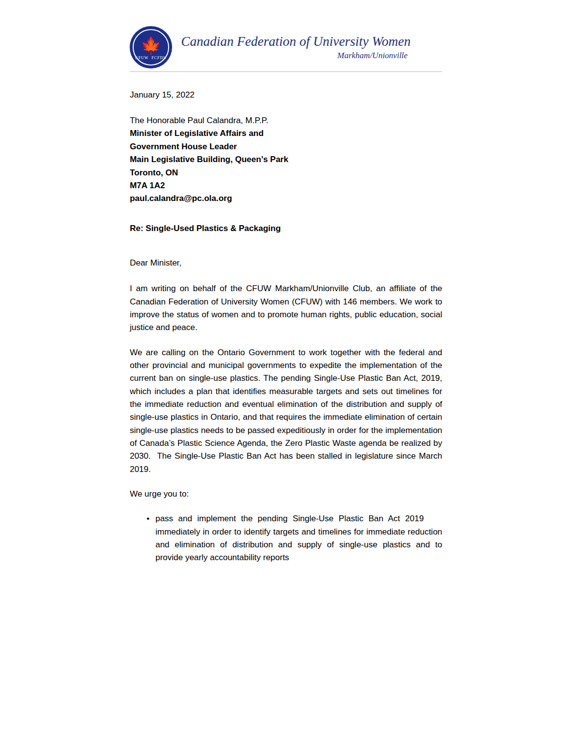🍁 CFUW FCFDU
Canadian Federation of University Women
Markham/Unionville
January 15, 2022
The Honorable Paul Calandra, M.P.P.
Minister of Legislative Affairs and
Government House Leader
Main Legislative Building, Queen’s Park
Toronto, ON
M7A 1A2
paul.calandra@pc.ola.org
Re: Single-Used Plastics & Packaging
Dear Minister,
I am writing on behalf of the CFUW Markham/Unionville Club, an affiliate of the Canadian Federation of University Women (CFUW) with 146 members. We work to improve the status of women and to promote human rights, public education, social justice and peace.
We are calling on the Ontario Government to work together with the federal and other provincial and municipal governments to expedite the implementation of the current ban on single-use plastics. The pending Single-Use Plastic Ban Act, 2019, which includes a plan that identifies measurable targets and sets out timelines for the immediate reduction and eventual elimination of the distribution and supply of single-use plastics in Ontario, and that requires the immediate elimination of certain single-use plastics needs to be passed expeditiously in order for the implementation of Canada’s Plastic Science Agenda, the Zero Plastic Waste agenda be realized by 2030. The Single-Use Plastic Ban Act has been stalled in legislature since March 2019.
We urge you to:
pass and implement the pending Single-Use Plastic Ban Act 2019 immediately in order to identify targets and timelines for immediate reduction and elimination of distribution and supply of single-use plastics and to provide yearly accountability reports